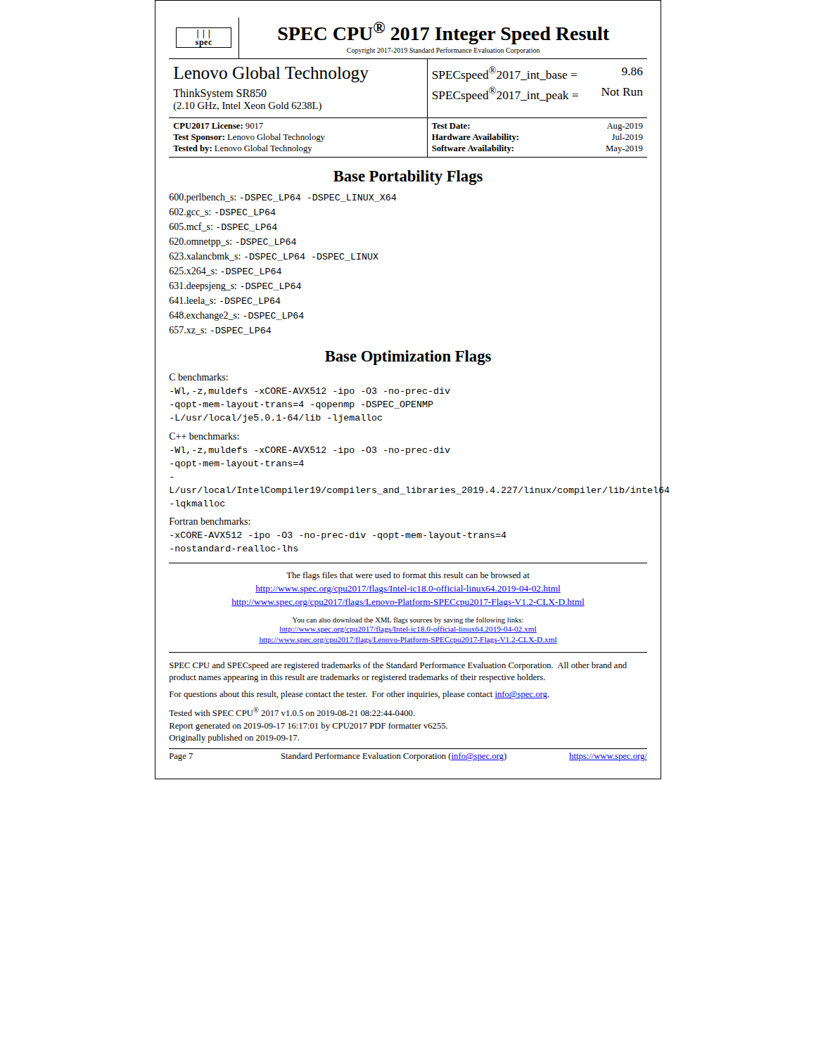|||
spec
SPEC CPU® 2017 Integer Speed Result
Copyright 2017-2019 Standard Performance Evaluation Corporation
Lenovo Global Technology
ThinkSystem SR850
(2.10 GHz, Intel Xeon Gold 6238L)
SPECspeed®2017_int_base = 9.86
SPECspeed®2017_int_peak = Not Run
CPU2017 License: 9017
Test Sponsor: Lenovo Global Technology
Tested by: Lenovo Global Technology
Test Date: Aug-2019
Hardware Availability: Jul-2019
Software Availability: May-2019
Base Portability Flags
600.perlbench_s: -DSPEC_LP64 -DSPEC_LINUX_X64
602.gcc_s: -DSPEC_LP64
605.mcf_s: -DSPEC_LP64
620.omnetpp_s: -DSPEC_LP64
623.xalancbmk_s: -DSPEC_LP64 -DSPEC_LINUX
625.x264_s: -DSPEC_LP64
631.deepsjeng_s: -DSPEC_LP64
641.leela_s: -DSPEC_LP64
648.exchange2_s: -DSPEC_LP64
657.xz_s: -DSPEC_LP64
Base Optimization Flags
C benchmarks:
-Wl,-z,muldefs -xCORE-AVX512 -ipo -O3 -no-prec-div
-qopt-mem-layout-trans=4 -qopenmp -DSPEC_OPENMP
-L/usr/local/je5.0.1-64/lib -ljemalloc
C++ benchmarks:
-Wl,-z,muldefs -xCORE-AVX512 -ipo -O3 -no-prec-div
-qopt-mem-layout-trans=4
-L/usr/local/IntelCompiler19/compilers_and_libraries_2019.4.227/linux/compiler/lib/intel64
-lqkmalloc
Fortran benchmarks:
-xCORE-AVX512 -ipo -O3 -no-prec-div -qopt-mem-layout-trans=4
-nostandard-realloc-lhs
The flags files that were used to format this result can be browsed at
http://www.spec.org/cpu2017/flags/Intel-ic18.0-official-linux64.2019-04-02.html
http://www.spec.org/cpu2017/flags/Lenovo-Platform-SPECcpu2017-Flags-V1.2-CLX-D.html
You can also download the XML flags sources by saving the following links:
http://www.spec.org/cpu2017/flags/Intel-ic18.0-official-linux64.2019-04-02.xml
http://www.spec.org/cpu2017/flags/Lenovo-Platform-SPECcpu2017-Flags-V1.2-CLX-D.xml
SPEC CPU and SPECspeed are registered trademarks of the Standard Performance Evaluation Corporation. All other brand and product names appearing in this result are trademarks or registered trademarks of their respective holders.
For questions about this result, please contact the tester. For other inquiries, please contact info@spec.org.
Tested with SPEC CPU® 2017 v1.0.5 on 2019-08-21 08:22:44-0400.
Report generated on 2019-09-17 16:17:01 by CPU2017 PDF formatter v6255.
Originally published on 2019-09-17.
Page 7
Standard Performance Evaluation Corporation (info@spec.org)
https://www.spec.org/